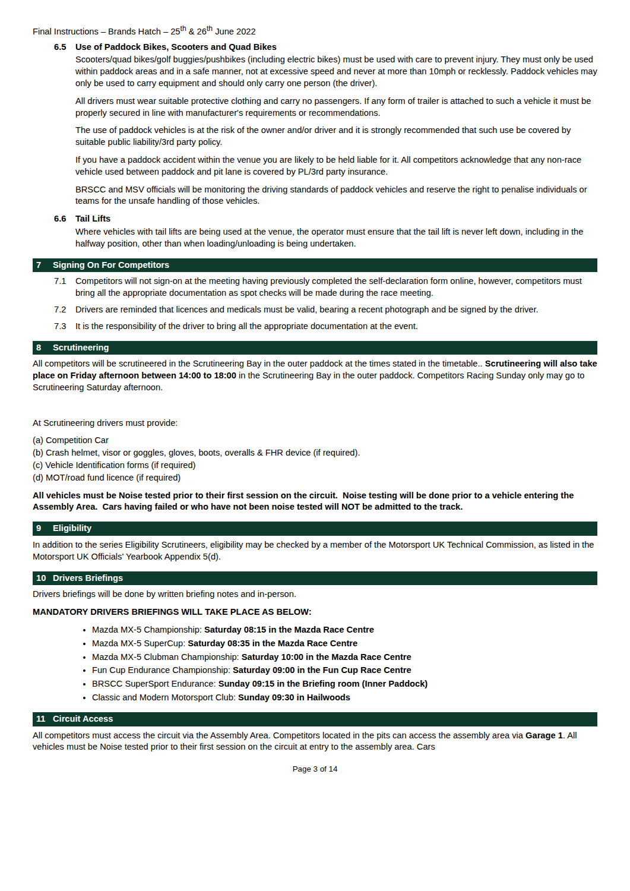Final Instructions – Brands Hatch – 25th & 26th June 2022
6.5 Use of Paddock Bikes, Scooters and Quad Bikes
Scooters/quad bikes/golf buggies/pushbikes (including electric bikes) must be used with care to prevent injury. They must only be used within paddock areas and in a safe manner, not at excessive speed and never at more than 10mph or recklessly. Paddock vehicles may only be used to carry equipment and should only carry one person (the driver).
All drivers must wear suitable protective clothing and carry no passengers. If any form of trailer is attached to such a vehicle it must be properly secured in line with manufacturer's requirements or recommendations.
The use of paddock vehicles is at the risk of the owner and/or driver and it is strongly recommended that such use be covered by suitable public liability/3rd party policy.
If you have a paddock accident within the venue you are likely to be held liable for it. All competitors acknowledge that any non-race vehicle used between paddock and pit lane is covered by PL/3rd party insurance.
BRSCC and MSV officials will be monitoring the driving standards of paddock vehicles and reserve the right to penalise individuals or teams for the unsafe handling of those vehicles.
6.6 Tail Lifts
Where vehicles with tail lifts are being used at the venue, the operator must ensure that the tail lift is never left down, including in the halfway position, other than when loading/unloading is being undertaken.
7 Signing On For Competitors
7.1 Competitors will not sign-on at the meeting having previously completed the self-declaration form online, however, competitors must bring all the appropriate documentation as spot checks will be made during the race meeting.
7.2 Drivers are reminded that licences and medicals must be valid, bearing a recent photograph and be signed by the driver.
7.3 It is the responsibility of the driver to bring all the appropriate documentation at the event.
8 Scrutineering
All competitors will be scrutineered in the Scrutineering Bay in the outer paddock at the times stated in the timetable.. Scrutineering will also take place on Friday afternoon between 14:00 to 18:00 in the Scrutineering Bay in the outer paddock. Competitors Racing Sunday only may go to Scrutineering Saturday afternoon.
At Scrutineering drivers must provide:
(a) Competition Car
(b) Crash helmet, visor or goggles, gloves, boots, overalls & FHR device (if required).
(c) Vehicle Identification forms (if required)
(d) MOT/road fund licence (if required)
All vehicles must be Noise tested prior to their first session on the circuit. Noise testing will be done prior to a vehicle entering the Assembly Area. Cars having failed or who have not been noise tested will NOT be admitted to the track.
9 Eligibility
In addition to the series Eligibility Scrutineers, eligibility may be checked by a member of the Motorsport UK Technical Commission, as listed in the Motorsport UK Officials' Yearbook Appendix 5(d).
10 Drivers Briefings
Drivers briefings will be done by written briefing notes and in-person.
MANDATORY DRIVERS BRIEFINGS WILL TAKE PLACE AS BELOW:
Mazda MX-5 Championship: Saturday 08:15 in the Mazda Race Centre
Mazda MX-5 SuperCup: Saturday 08:35 in the Mazda Race Centre
Mazda MX-5 Clubman Championship: Saturday 10:00 in the Mazda Race Centre
Fun Cup Endurance Championship: Saturday 09:00 in the Fun Cup Race Centre
BRSCC SuperSport Endurance: Sunday 09:15 in the Briefing room (Inner Paddock)
Classic and Modern Motorsport Club: Sunday 09:30 in Hailwoods
11 Circuit Access
All competitors must access the circuit via the Assembly Area. Competitors located in the pits can access the assembly area via Garage 1. All vehicles must be Noise tested prior to their first session on the circuit at entry to the assembly area. Cars
Page 3 of 14